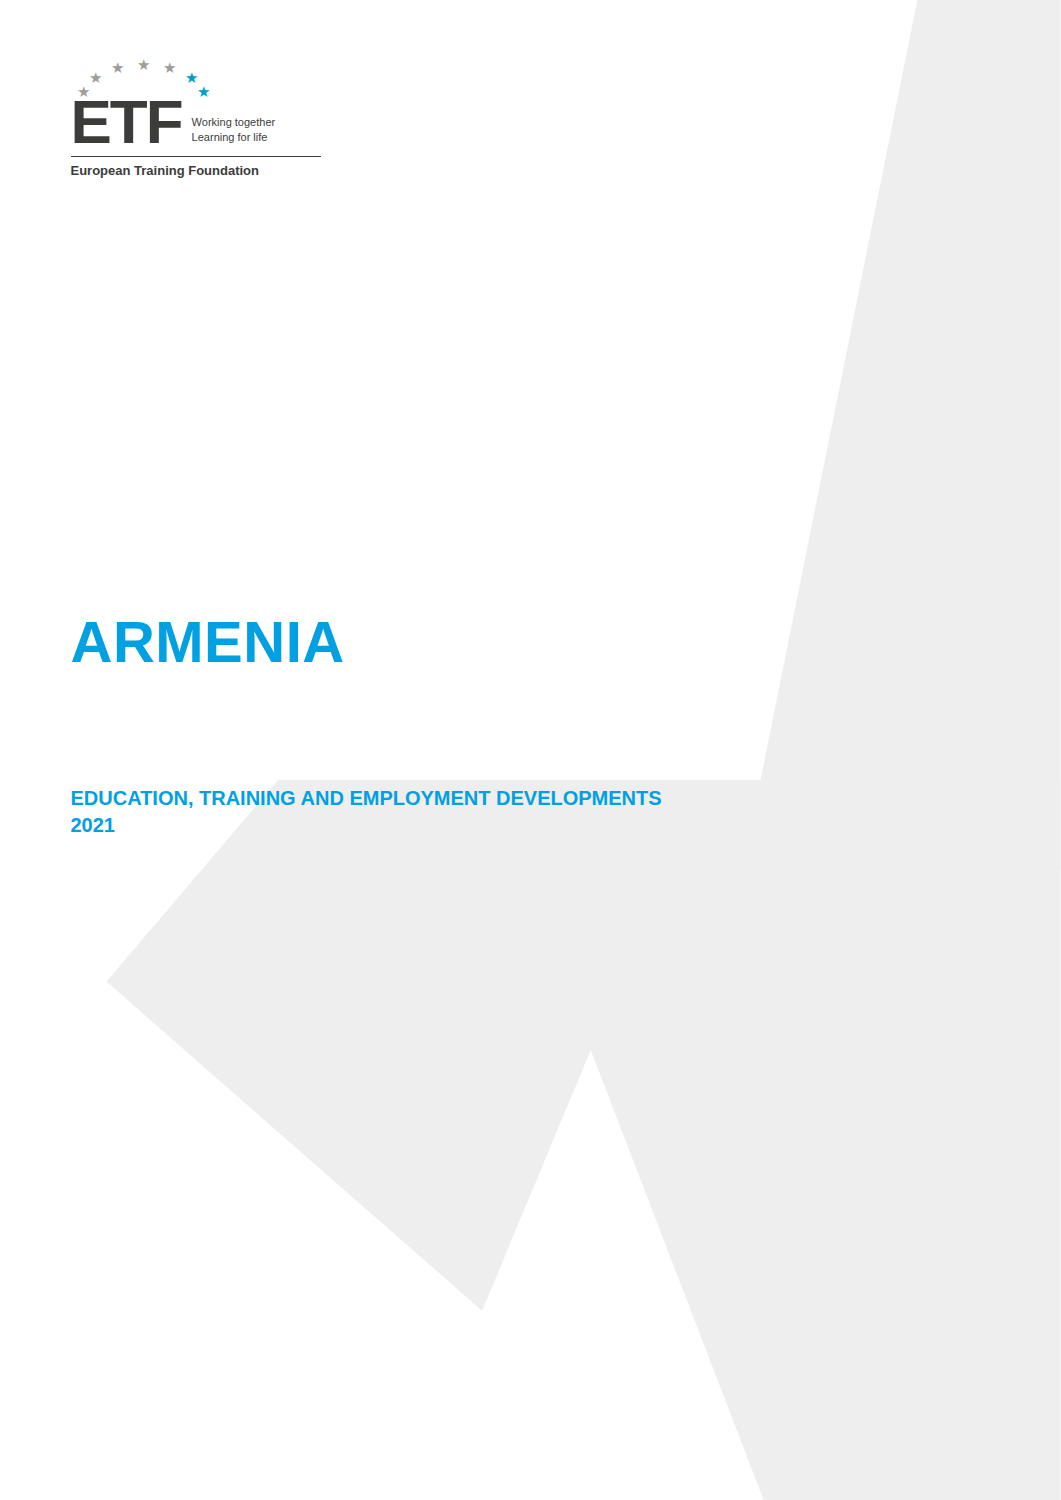★ ★ ★ ★ ★ ★ ★
ETF
Working together
Learning for life
European Training Foundation
ARMENIA
Education, training and employment developments 2021